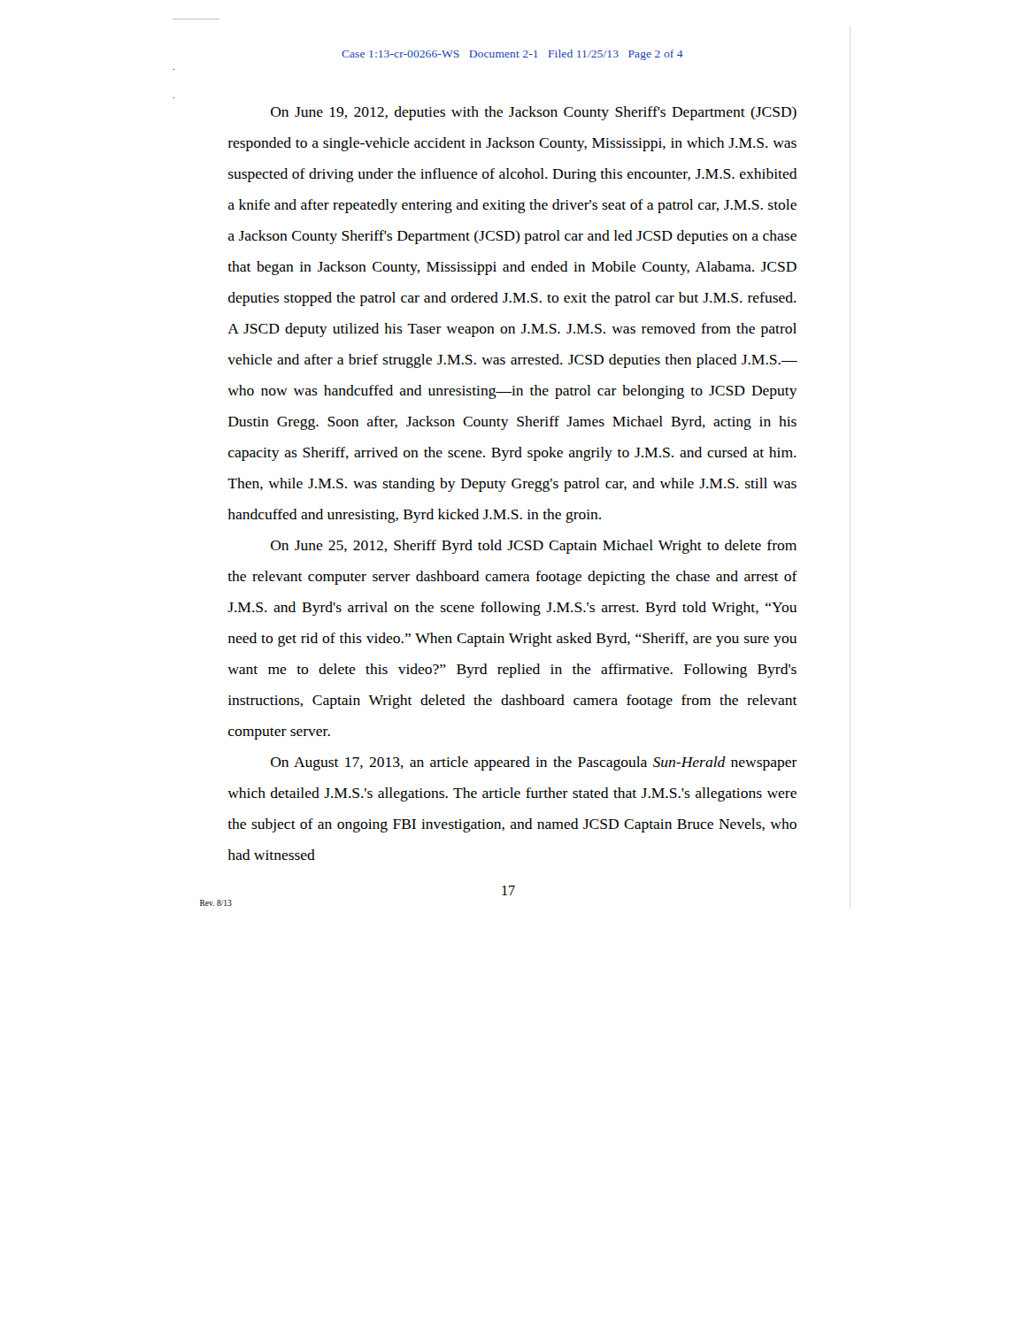.
.
Case 1:13-cr-00266-WS Document 2-1 Filed 11/25/13 Page 2 of 4
On June 19, 2012, deputies with the Jackson County Sheriff's Department (JCSD) responded to a single-vehicle accident in Jackson County, Mississippi, in which J.M.S. was suspected of driving under the influence of alcohol. During this encounter, J.M.S. exhibited a knife and after repeatedly entering and exiting the driver's seat of a patrol car, J.M.S. stole a Jackson County Sheriff's Department (JCSD) patrol car and led JCSD deputies on a chase that began in Jackson County, Mississippi and ended in Mobile County, Alabama. JCSD deputies stopped the patrol car and ordered J.M.S. to exit the patrol car but J.M.S. refused. A JSCD deputy utilized his Taser weapon on J.M.S. J.M.S. was removed from the patrol vehicle and after a brief struggle J.M.S. was arrested. JCSD deputies then placed J.M.S.—who now was handcuffed and unresisting—in the patrol car belonging to JCSD Deputy Dustin Gregg. Soon after, Jackson County Sheriff James Michael Byrd, acting in his capacity as Sheriff, arrived on the scene. Byrd spoke angrily to J.M.S. and cursed at him. Then, while J.M.S. was standing by Deputy Gregg's patrol car, and while J.M.S. still was handcuffed and unresisting, Byrd kicked J.M.S. in the groin.
On June 25, 2012, Sheriff Byrd told JCSD Captain Michael Wright to delete from the relevant computer server dashboard camera footage depicting the chase and arrest of J.M.S. and Byrd's arrival on the scene following J.M.S.'s arrest. Byrd told Wright, “You need to get rid of this video.” When Captain Wright asked Byrd, “Sheriff, are you sure you want me to delete this video?” Byrd replied in the affirmative. Following Byrd's instructions, Captain Wright deleted the dashboard camera footage from the relevant computer server.
On August 17, 2013, an article appeared in the Pascagoula Sun-Herald newspaper which detailed J.M.S.'s allegations. The article further stated that J.M.S.'s allegations were the subject of an ongoing FBI investigation, and named JCSD Captain Bruce Nevels, who had witnessed
17
Rev. 8/13